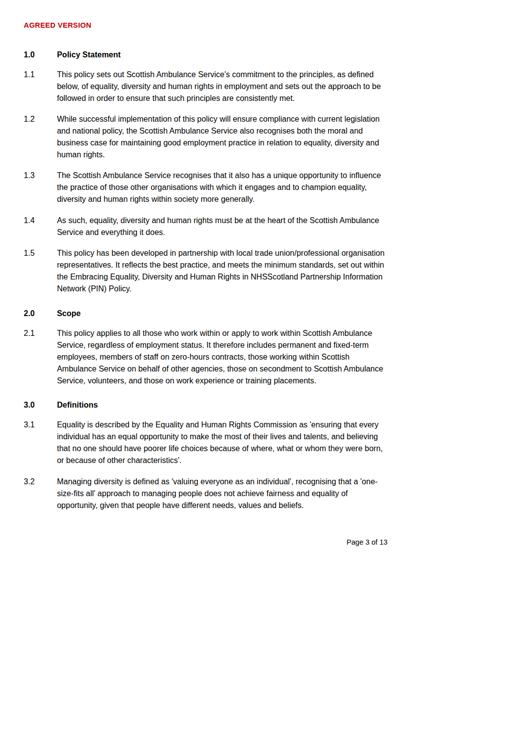AGREED VERSION
1.0 Policy Statement
1.1 This policy sets out Scottish Ambulance Service's commitment to the principles, as defined below, of equality, diversity and human rights in employment and sets out the approach to be followed in order to ensure that such principles are consistently met.
1.2 While successful implementation of this policy will ensure compliance with current legislation and national policy, the Scottish Ambulance Service also recognises both the moral and business case for maintaining good employment practice in relation to equality, diversity and human rights.
1.3 The Scottish Ambulance Service recognises that it also has a unique opportunity to influence the practice of those other organisations with which it engages and to champion equality, diversity and human rights within society more generally.
1.4 As such, equality, diversity and human rights must be at the heart of the Scottish Ambulance Service and everything it does.
1.5 This policy has been developed in partnership with local trade union/professional organisation representatives. It reflects the best practice, and meets the minimum standards, set out within the Embracing Equality, Diversity and Human Rights in NHSScotland Partnership Information Network (PIN) Policy.
2.0 Scope
2.1 This policy applies to all those who work within or apply to work within Scottish Ambulance Service, regardless of employment status. It therefore includes permanent and fixed-term employees, members of staff on zero-hours contracts, those working within Scottish Ambulance Service on behalf of other agencies, those on secondment to Scottish Ambulance Service, volunteers, and those on work experience or training placements.
3.0 Definitions
3.1 Equality is described by the Equality and Human Rights Commission as 'ensuring that every individual has an equal opportunity to make the most of their lives and talents, and believing that no one should have poorer life choices because of where, what or whom they were born, or because of other characteristics'.
3.2 Managing diversity is defined as 'valuing everyone as an individual', recognising that a 'one-size-fits all' approach to managing people does not achieve fairness and equality of opportunity, given that people have different needs, values and beliefs.
Page 3 of 13